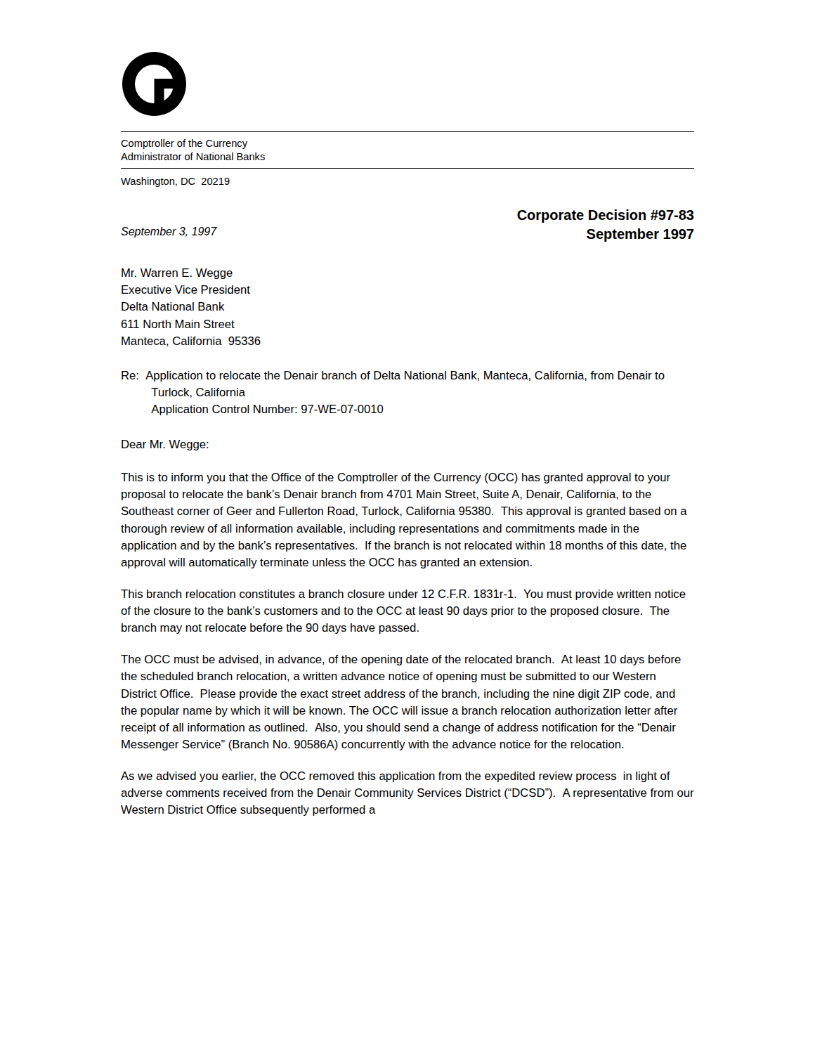Comptroller of the Currency
Administrator of National Banks
Washington, DC 20219
Corporate Decision #97-83
September 1997
September 3, 1997
Mr. Warren E. Wegge
Executive Vice President
Delta National Bank
611 North Main Street
Manteca, California 95336
Re: Application to relocate the Denair branch of Delta National Bank, Manteca, California, from Denair to Turlock, California
Application Control Number: 97-WE-07-0010
Dear Mr. Wegge:
This is to inform you that the Office of the Comptroller of the Currency (OCC) has granted approval to your proposal to relocate the bank’s Denair branch from 4701 Main Street, Suite A, Denair, California, to the Southeast corner of Geer and Fullerton Road, Turlock, California 95380. This approval is granted based on a thorough review of all information available, including representations and commitments made in the application and by the bank’s representatives. If the branch is not relocated within 18 months of this date, the approval will automatically terminate unless the OCC has granted an extension.
This branch relocation constitutes a branch closure under 12 C.F.R. 1831r-1. You must provide written notice of the closure to the bank’s customers and to the OCC at least 90 days prior to the proposed closure. The branch may not relocate before the 90 days have passed.
The OCC must be advised, in advance, of the opening date of the relocated branch. At least 10 days before the scheduled branch relocation, a written advance notice of opening must be submitted to our Western District Office. Please provide the exact street address of the branch, including the nine digit ZIP code, and the popular name by which it will be known. The OCC will issue a branch relocation authorization letter after receipt of all information as outlined. Also, you should send a change of address notification for the “Denair Messenger Service” (Branch No. 90586A) concurrently with the advance notice for the relocation.
As we advised you earlier, the OCC removed this application from the expedited review process in light of adverse comments received from the Denair Community Services District (“DCSD”). A representative from our Western District Office subsequently performed a